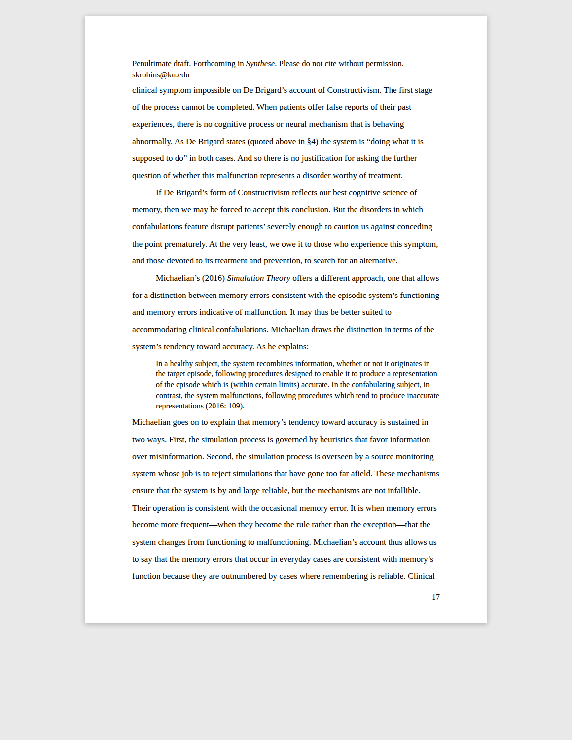Penultimate draft. Forthcoming in Synthese. Please do not cite without permission. skrobins@ku.edu
clinical symptom impossible on De Brigard’s account of Constructivism. The first stage of the process cannot be completed. When patients offer false reports of their past experiences, there is no cognitive process or neural mechanism that is behaving abnormally. As De Brigard states (quoted above in §4) the system is “doing what it is supposed to do” in both cases. And so there is no justification for asking the further question of whether this malfunction represents a disorder worthy of treatment.
If De Brigard’s form of Constructivism reflects our best cognitive science of memory, then we may be forced to accept this conclusion. But the disorders in which confabulations feature disrupt patients’ severely enough to caution us against conceding the point prematurely. At the very least, we owe it to those who experience this symptom, and those devoted to its treatment and prevention, to search for an alternative.
Michaelian’s (2016) Simulation Theory offers a different approach, one that allows for a distinction between memory errors consistent with the episodic system’s functioning and memory errors indicative of malfunction. It may thus be better suited to accommodating clinical confabulations. Michaelian draws the distinction in terms of the system’s tendency toward accuracy. As he explains:
In a healthy subject, the system recombines information, whether or not it originates in the target episode, following procedures designed to enable it to produce a representation of the episode which is (within certain limits) accurate. In the confabulating subject, in contrast, the system malfunctions, following procedures which tend to produce inaccurate representations (2016: 109).
Michaelian goes on to explain that memory’s tendency toward accuracy is sustained in two ways. First, the simulation process is governed by heuristics that favor information over misinformation. Second, the simulation process is overseen by a source monitoring system whose job is to reject simulations that have gone too far afield. These mechanisms ensure that the system is by and large reliable, but the mechanisms are not infallible. Their operation is consistent with the occasional memory error. It is when memory errors become more frequent—when they become the rule rather than the exception—that the system changes from functioning to malfunctioning. Michaelian’s account thus allows us to say that the memory errors that occur in everyday cases are consistent with memory’s function because they are outnumbered by cases where remembering is reliable. Clinical
17